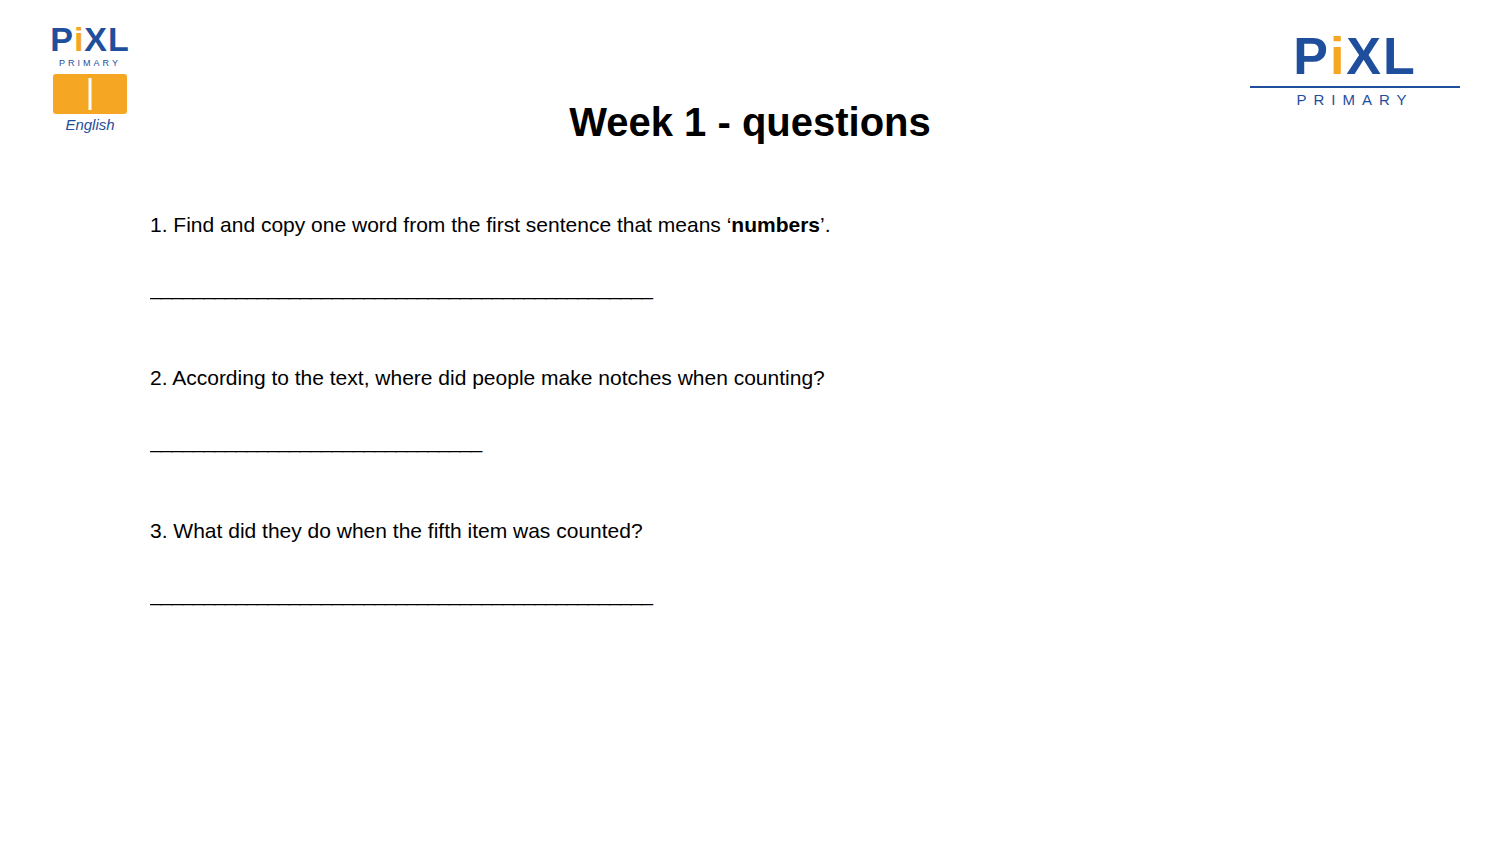Pi XL
PRIMARY
English
Pi XL
PRIMARY
Week 1 - questions
1. Find and copy one word from the first sentence that means ‘numbers’.
_______________________________________________
2. According to the text, where did people make notches when counting?
_______________________________
3. What did they do when the fifth item was counted?
_______________________________________________